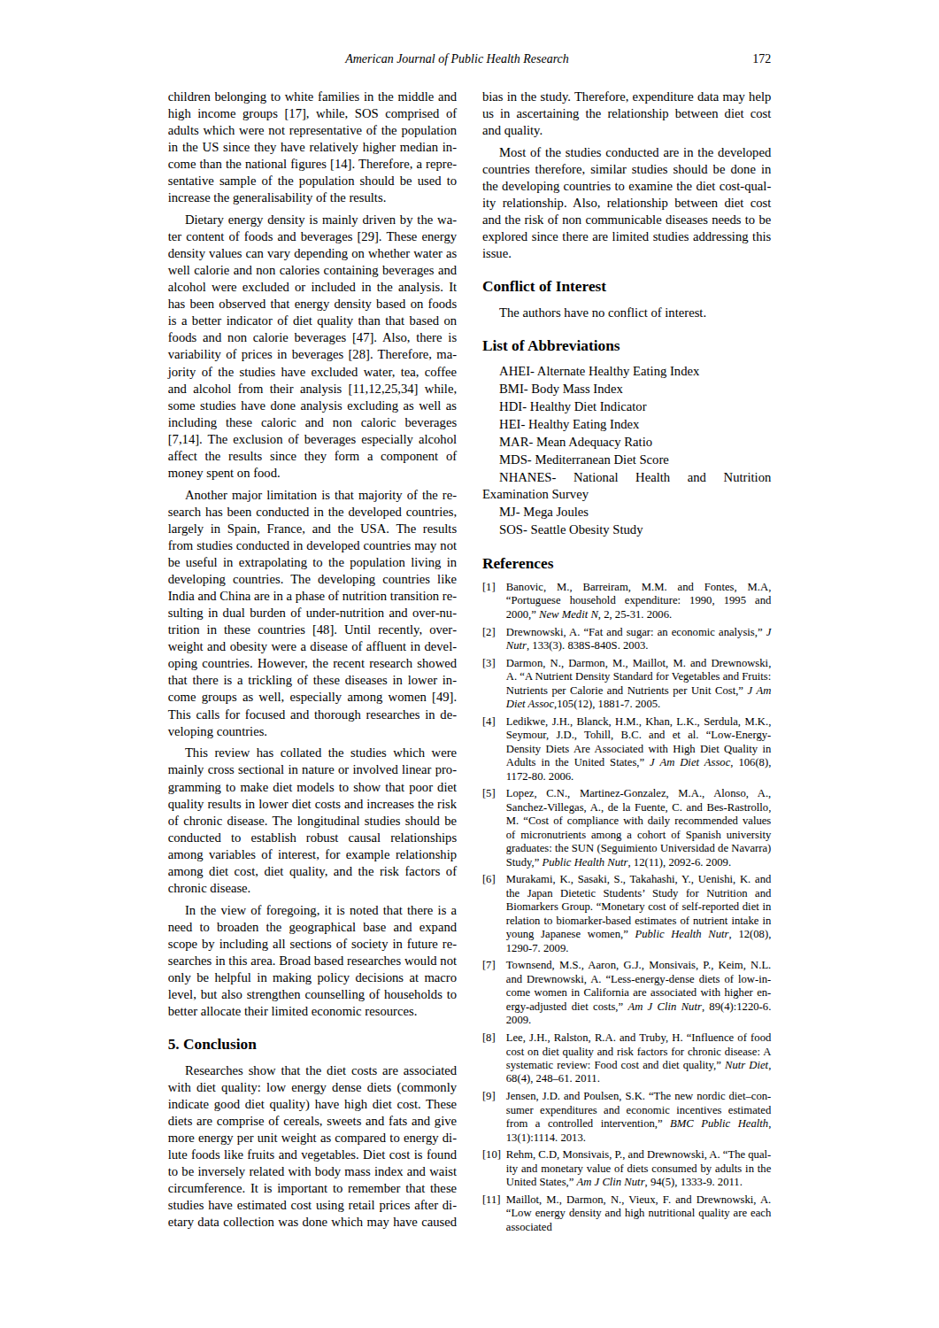American Journal of Public Health Research 172
children belonging to white families in the middle and high income groups [17], while, SOS comprised of adults which were not representative of the population in the US since they have relatively higher median income than the national figures [14]. Therefore, a representative sample of the population should be used to increase the generalisability of the results.
Dietary energy density is mainly driven by the water content of foods and beverages [29]. These energy density values can vary depending on whether water as well calorie and non calories containing beverages and alcohol were excluded or included in the analysis. It has been observed that energy density based on foods is a better indicator of diet quality than that based on foods and non calorie beverages [47]. Also, there is variability of prices in beverages [28]. Therefore, majority of the studies have excluded water, tea, coffee and alcohol from their analysis [11,12,25,34] while, some studies have done analysis excluding as well as including these caloric and non caloric beverages [7,14]. The exclusion of beverages especially alcohol affect the results since they form a component of money spent on food.
Another major limitation is that majority of the research has been conducted in the developed countries, largely in Spain, France, and the USA. The results from studies conducted in developed countries may not be useful in extrapolating to the population living in developing countries. The developing countries like India and China are in a phase of nutrition transition resulting in dual burden of under-nutrition and over-nutrition in these countries [48]. Until recently, overweight and obesity were a disease of affluent in developing countries. However, the recent research showed that there is a trickling of these diseases in lower income groups as well, especially among women [49]. This calls for focused and thorough researches in developing countries.
This review has collated the studies which were mainly cross sectional in nature or involved linear programming to make diet models to show that poor diet quality results in lower diet costs and increases the risk of chronic disease. The longitudinal studies should be conducted to establish robust causal relationships among variables of interest, for example relationship among diet cost, diet quality, and the risk factors of chronic disease.
In the view of foregoing, it is noted that there is a need to broaden the geographical base and expand scope by including all sections of society in future researches in this area. Broad based researches would not only be helpful in making policy decisions at macro level, but also strengthen counselling of households to better allocate their limited economic resources.
5. Conclusion
Researches show that the diet costs are associated with diet quality: low energy dense diets (commonly indicate good diet quality) have high diet cost. These diets are comprise of cereals, sweets and fats and give more energy per unit weight as compared to energy dilute foods like fruits and vegetables. Diet cost is found to be inversely related with body mass index and waist circumference. It is important to remember that these studies have estimated cost using retail prices after dietary data collection was done which may have caused bias in the study. Therefore, expenditure data may help us in ascertaining the relationship between diet cost and quality.
Most of the studies conducted are in the developed countries therefore, similar studies should be done in the developing countries to examine the diet cost-quality relationship. Also, relationship between diet cost and the risk of non communicable diseases needs to be explored since there are limited studies addressing this issue.
Conflict of Interest
The authors have no conflict of interest.
List of Abbreviations
AHEI- Alternate Healthy Eating Index
BMI- Body Mass Index
HDI- Healthy Diet Indicator
HEI- Healthy Eating Index
MAR- Mean Adequacy Ratio
MDS- Mediterranean Diet Score
NHANES- National Health and Nutrition Examination Survey
MJ- Mega Joules
SOS- Seattle Obesity Study
References
Banovic, M., Barreiram, M.M. and Fontes, M.A, “Portuguese household expenditure: 1990, 1995 and 2000,” New Medit N, 2, 25-31. 2006.
Drewnowski, A. “Fat and sugar: an economic analysis,” J Nutr, 133(3). 838S-840S. 2003.
Darmon, N., Darmon, M., Maillot, M. and Drewnowski, A. “A Nutrient Density Standard for Vegetables and Fruits: Nutrients per Calorie and Nutrients per Unit Cost,” J Am Diet Assoc,105(12), 1881-7. 2005.
Ledikwe, J.H., Blanck, H.M., Khan, L.K., Serdula, M.K., Seymour, J.D., Tohill, B.C. and et al. “Low-Energy-Density Diets Are Associated with High Diet Quality in Adults in the United States,” J Am Diet Assoc, 106(8), 1172-80. 2006.
Lopez, C.N., Martinez-Gonzalez, M.A., Alonso, A., Sanchez-Villegas, A., de la Fuente, C. and Bes-Rastrollo, M. “Cost of compliance with daily recommended values of micronutrients among a cohort of Spanish university graduates: the SUN (Seguimiento Universidad de Navarra) Study,” Public Health Nutr, 12(11), 2092-6. 2009.
Murakami, K., Sasaki, S., Takahashi, Y., Uenishi, K. and the Japan Dietetic Students’ Study for Nutrition and Biomarkers Group. “Monetary cost of self-reported diet in relation to biomarker-based estimates of nutrient intake in young Japanese women,” Public Health Nutr, 12(08), 1290-7. 2009.
Townsend, M.S., Aaron, G.J., Monsivais, P., Keim, N.L. and Drewnowski, A. “Less-energy-dense diets of low-income women in California are associated with higher energy-adjusted diet costs,” Am J Clin Nutr, 89(4):1220-6. 2009.
Lee, J.H., Ralston, R.A. and Truby, H. “Influence of food cost on diet quality and risk factors for chronic disease: A systematic review: Food cost and diet quality,” Nutr Diet, 68(4), 248–61. 2011.
Jensen, J.D. and Poulsen, S.K. “The new nordic diet–consumer expenditures and economic incentives estimated from a controlled intervention,” BMC Public Health, 13(1):1114. 2013.
Rehm, C.D, Monsivais, P., and Drewnowski, A. “The quality and monetary value of diets consumed by adults in the United States,” Am J Clin Nutr, 94(5), 1333-9. 2011.
Maillot, M., Darmon, N., Vieux, F. and Drewnowski, A. “Low energy density and high nutritional quality are each associated